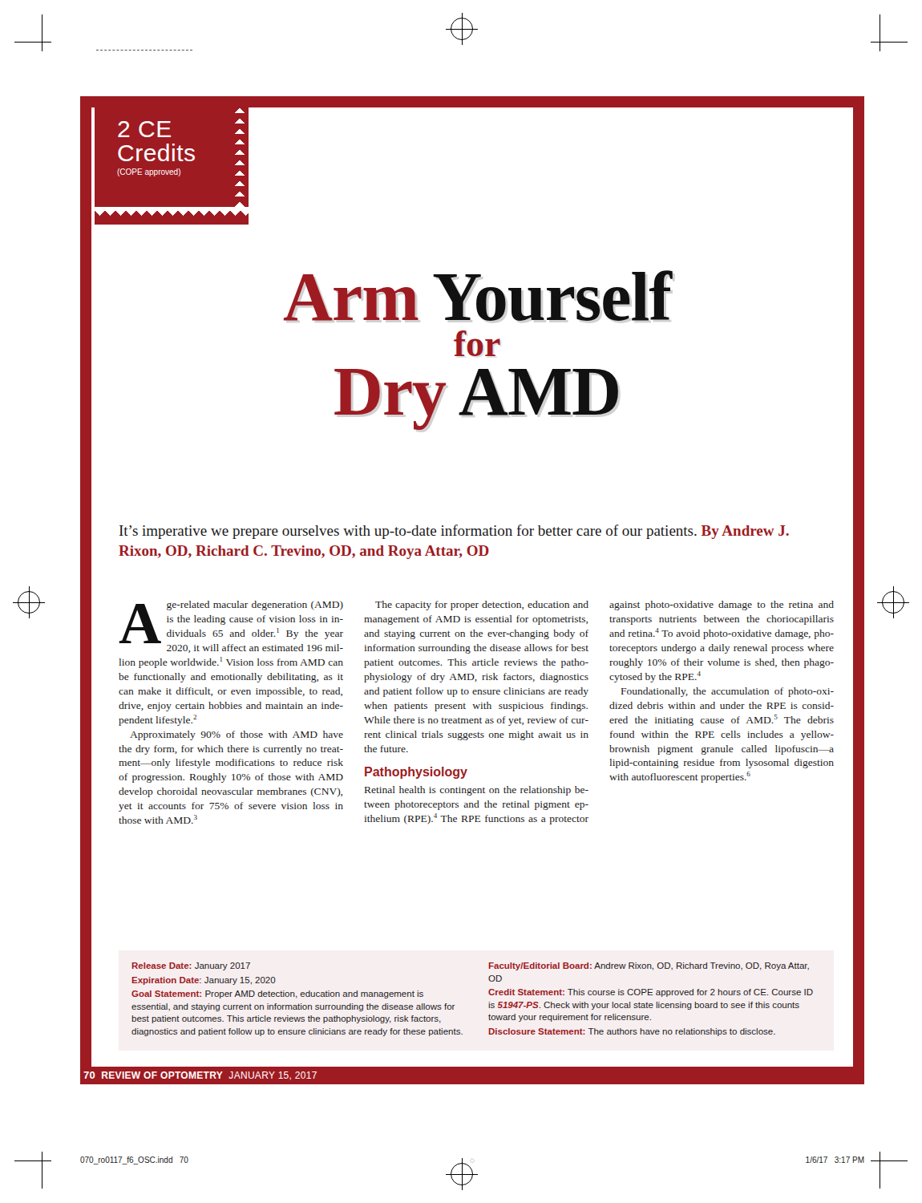2 CE
Credits
(COPE approved)
Arm Yourself
for
Dry AMD
It’s imperative we prepare ourselves with up-to-date information for better care of our patients. By Andrew J. Rixon, OD, Richard C. Trevino, OD, and Roya Attar, OD
Age-related macular degeneration (AMD) is the leading cause of vision loss in individuals 65 and older.1 By the year 2020, it will affect an estimated 196 million people worldwide.1 Vision loss from AMD can be functionally and emotionally debilitating, as it can make it difficult, or even impossible, to read, drive, enjoy certain hobbies and maintain an independent lifestyle.2
Approximately 90% of those with AMD have the dry form, for which there is currently no treatment—only lifestyle modifications to reduce risk of progression. Roughly 10% of those with AMD develop choroidal neovascular membranes (CNV), yet it accounts for 75% of severe vision loss in those with AMD.3
The capacity for proper detection, education and management of AMD is essential for optometrists, and staying current on the ever-changing body of information surrounding the disease allows for best patient outcomes. This article reviews the pathophysiology of dry AMD, risk factors, diagnostics and patient follow up to ensure clinicians are ready when patients present with suspicious findings. While there is no treatment as of yet, review of current clinical trials suggests one might await us in the future.
Pathophysiology
Retinal health is contingent on the relationship between photoreceptors and the retinal pigment epithelium (RPE).4 The RPE functions as a protector against photo-oxidative damage to the retina and transports nutrients between the choriocapillaris and retina.4 To avoid photo-oxidative damage, photoreceptors undergo a daily renewal process where roughly 10% of their volume is shed, then phagocytosed by the RPE.4
Foundationally, the accumulation of photo-oxidized debris within and under the RPE is considered the initiating cause of AMD.5 The debris found within the RPE cells includes a yellow-brownish pigment granule called lipofuscin—a lipid-containing residue from lysosomal digestion with autofluorescent properties.6
Release Date: January 2017
Expiration Date: January 15, 2020
Goal Statement: Proper AMD detection, education and management is essential, and staying current on information surrounding the disease allows for best patient outcomes. This article reviews the pathophysiology, risk factors, diagnostics and patient follow up to ensure clinicians are ready for these patients.
Faculty/Editorial Board: Andrew Rixon, OD, Richard Trevino, OD, Roya Attar, OD
Credit Statement: This course is COPE approved for 2 hours of CE. Course ID is 51947-PS. Check with your local state licensing board to see if this counts toward your requirement for relicensure.
Disclosure Statement: The authors have no relationships to disclose.
70 REVIEW OF OPTOMETRY JANUARY 15, 2017
070_ro0117_f6_OSC.indd 70 ◌ 1/6/17 3:17 PM